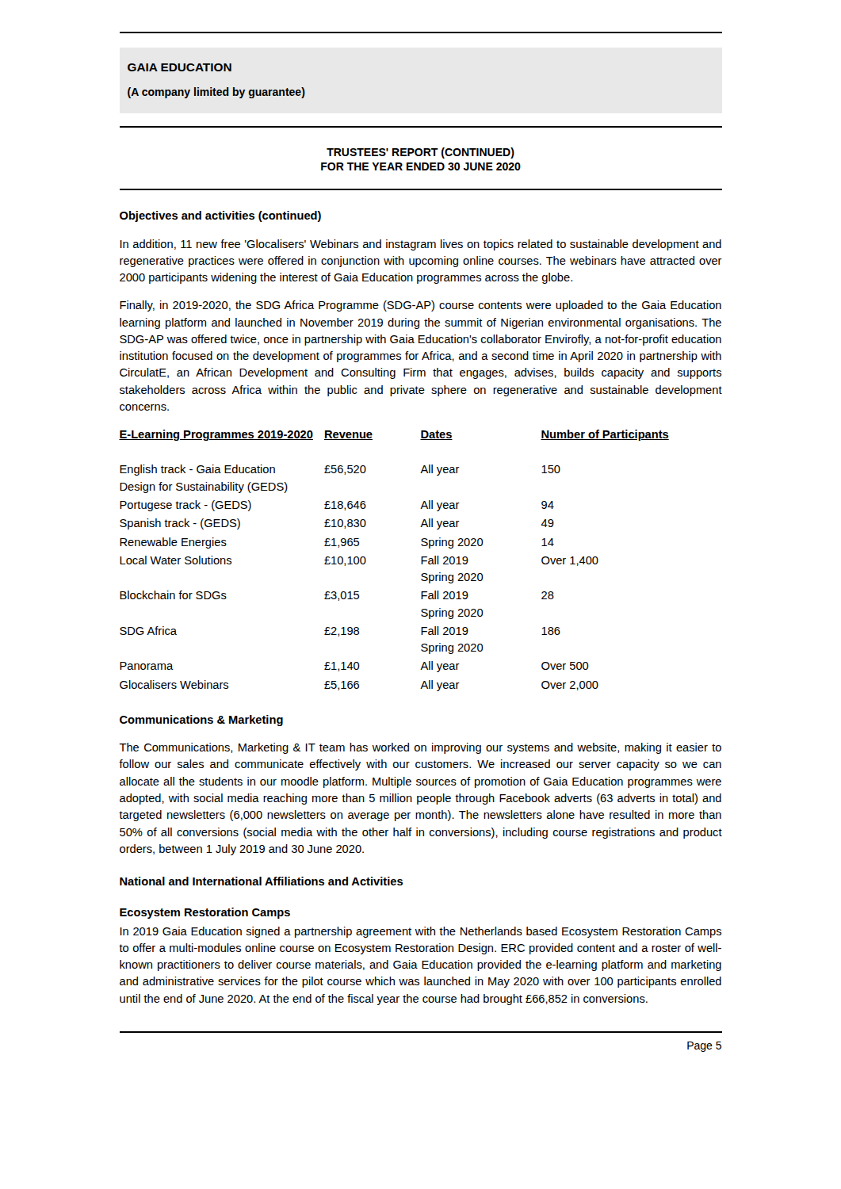GAIA EDUCATION
(A company limited by guarantee)
TRUSTEES' REPORT (CONTINUED)
FOR THE YEAR ENDED 30 JUNE 2020
Objectives and activities (continued)
In addition, 11 new free 'Glocalisers' Webinars and instagram lives on topics related to sustainable development and regenerative practices were offered in conjunction with upcoming online courses. The webinars have attracted over 2000 participants widening the interest of Gaia Education programmes across the globe.
Finally, in 2019-2020, the SDG Africa Programme (SDG-AP) course contents were uploaded to the Gaia Education learning platform and launched in November 2019 during the summit of Nigerian environmental organisations. The SDG-AP was offered twice, once in partnership with Gaia Education's collaborator Envirofly, a not-for-profit education institution focused on the development of programmes for Africa, and a second time in April 2020 in partnership with CirculatE, an African Development and Consulting Firm that engages, advises, builds capacity and supports stakeholders across Africa within the public and private sphere on regenerative and sustainable development concerns.
| E-Learning Programmes 2019-2020 | Revenue | Dates | Number of Participants |
| --- | --- | --- | --- |
| English track - Gaia Education Design for Sustainability (GEDS) | £56,520 | All year | 150 |
| Portugese track - (GEDS) | £18,646 | All year | 94 |
| Spanish track - (GEDS) | £10,830 | All year | 49 |
| Renewable Energies | £1,965 | Spring 2020 | 14 |
| Local Water Solutions | £10,100 | Fall 2019 Spring 2020 | Over 1,400 |
| Blockchain for SDGs | £3,015 | Fall 2019 Spring 2020 | 28 |
| SDG Africa | £2,198 | Fall 2019 Spring 2020 | 186 |
| Panorama | £1,140 | All year | Over 500 |
| Glocalisers Webinars | £5,166 | All year | Over 2,000 |
Communications & Marketing
The Communications, Marketing & IT team has worked on improving our systems and website, making it easier to follow our sales and communicate effectively with our customers. We increased our server capacity so we can allocate all the students in our moodle platform. Multiple sources of promotion of Gaia Education programmes were adopted, with social media reaching more than 5 million people through Facebook adverts (63 adverts in total) and targeted newsletters (6,000 newsletters on average per month). The newsletters alone have resulted in more than 50% of all conversions (social media with the other half in conversions), including course registrations and product orders, between 1 July 2019 and 30 June 2020.
National and International Affiliations and Activities
Ecosystem Restoration Camps
In 2019 Gaia Education signed a partnership agreement with the Netherlands based Ecosystem Restoration Camps to offer a multi-modules online course on Ecosystem Restoration Design. ERC provided content and a roster of well-known practitioners to deliver course materials, and Gaia Education provided the e-learning platform and marketing and administrative services for the pilot course which was launched in May 2020 with over 100 participants enrolled until the end of June 2020. At the end of the fiscal year the course had brought £66,852 in conversions.
Page 5